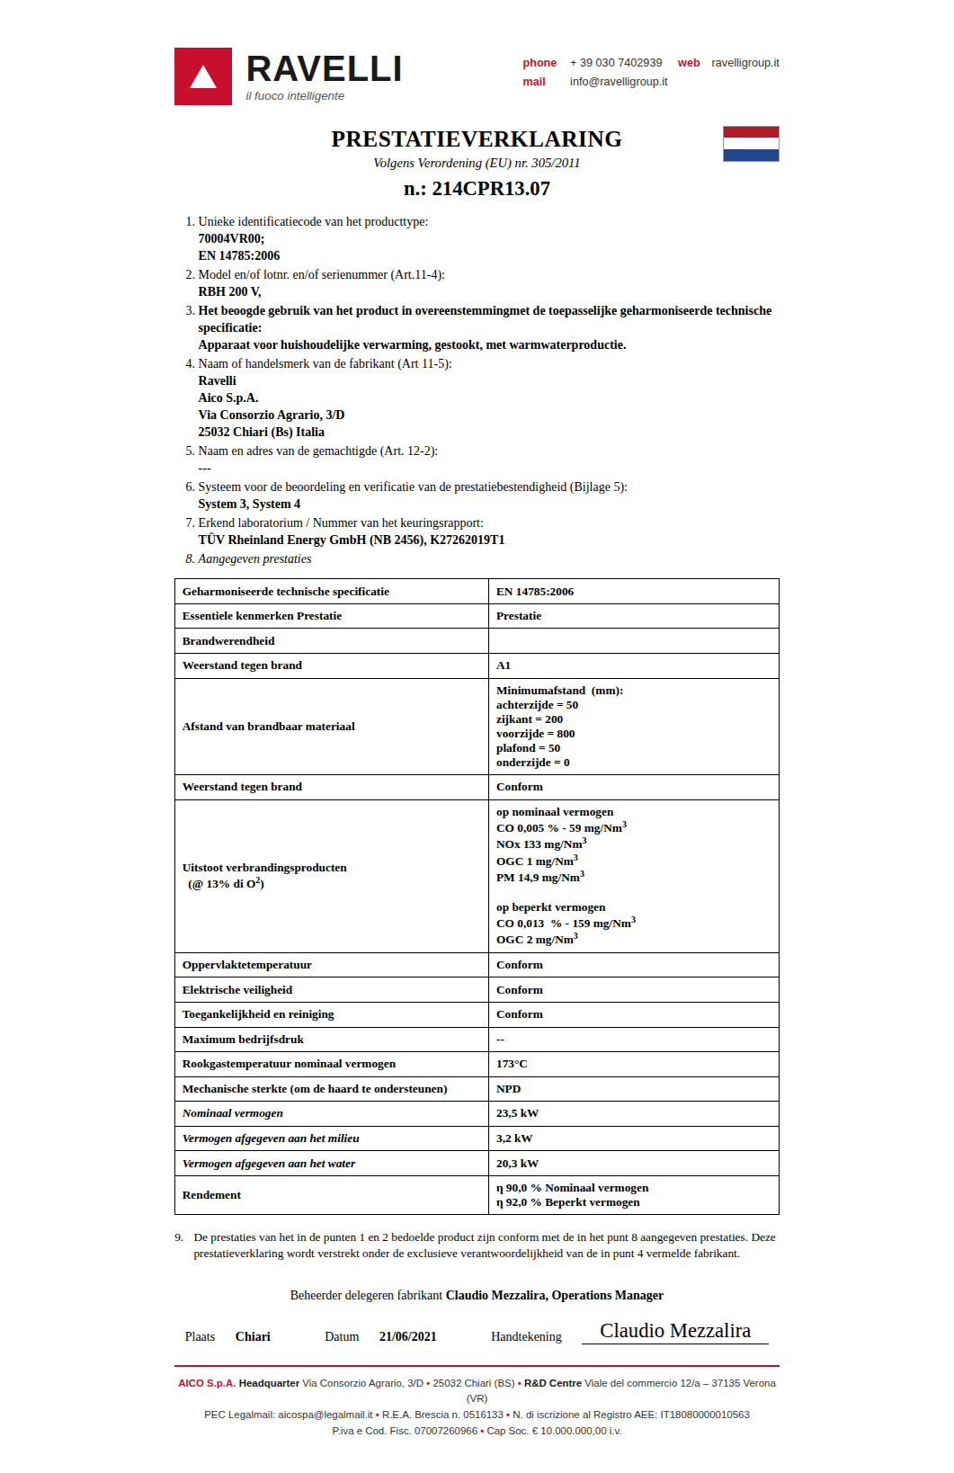RAVELLI
il fuoco intelligente
phone + 39 030 7402939 web ravelligroup.it
mail info@ravelligroup.it
PRESTATIEVERKLARING
Volgens Verordening (EU) nr. 305/2011
n.: 214CPR13.07
Unieke identificatiecode van het producttype:
70004VR00;
EN 14785:2006
Model en/of lotnr. en/of serienummer (Art.11-4):
RBH 200 V,
Het beoogde gebruik van het product in overeenstemmingmet de toepasselijke geharmoniseerde technische specificatie:
Apparaat voor huishoudelijke verwarming, gestookt, met warmwaterproductie.
Naam of handelsmerk van de fabrikant (Art 11-5):
Ravelli
Aico S.p.A.
Via Consorzio Agrario, 3/D
25032 Chiari (Bs) Italia
Naam en adres van de gemachtigde (Art. 12-2):
---
Systeem voor de beoordeling en verificatie van de prestatiebestendigheid (Bijlage 5):
System 3, System 4
Erkend laboratorium / Nummer van het keuringsrapport:
TÜV Rheinland Energy GmbH (NB 2456), K27262019T1
Aangegeven prestaties
| Geharmoniseerde technische specificatie | EN 14785:2006 |
| Essentiele kenmerken Prestatie | Prestatie |
| Brandwerendheid | |
| Weerstand tegen brand | A1 |
| Afstand van brandbaar materiaal | Minimumafstand (mm): achterzijde = 50 zijkant = 200 voorzijde = 800 plafond = 50 onderzijde = 0 |
| Weerstand tegen brand | Conform |
| Uitstoot verbrandingsproducten (@ 13% di O 2 ) | op nominaal vermogen CO 0,005 % - 59 mg/Nm 3 NOx 133 mg/Nm 3 OGC 1 mg/Nm 3 PM 14,9 mg/Nm 3 op beperkt vermogen CO 0,013 % - 159 mg/Nm 3 OGC 2 mg/Nm 3 |
| Oppervlaktetemperatuur | Conform |
| Elektrische veiligheid | Conform |
| Toegankelijkheid en reiniging | Conform |
| Maximum bedrijfsdruk | -- |
| Rookgastemperatuur nominaal vermogen | 173°C |
| Mechanische sterkte (om de haard te ondersteunen) | NPD |
| Nominaal vermogen | 23,5 kW |
| Vermogen afgegeven aan het milieu | 3,2 kW |
| Vermogen afgegeven aan het water | 20,3 kW |
| Rendement | η 90,0 % Nominaal vermogen η 92,0 % Beperkt vermogen |
9.
De prestaties van het in de punten 1 en 2 bedoelde product zijn conform met de in het punt 8 aangegeven prestaties. Deze prestatieverklaring wordt verstrekt onder de exclusieve verantwoordelijkheid van de in punt 4 vermelde fabrikant.
Beheerder delegeren fabrikant Claudio Mezzalira, Operations Manager
Plaats Chiari Datum 21/06/2021 Handtekening Claudio Mezzalira
AICO S.p.A. Headquarter Via Consorzio Agrario, 3/D • 25032 Chiari (BS) • R&D Centre Viale del commercio 12/a – 37135 Verona (VR)
PEC Legalmail: aicospa@legalmail.it • R.E.A. Brescia n. 0516133 • N. di iscrizione al Registro AEE: IT18080000010563
P.iva e Cod. Fisc. 07007260966 • Cap Soc. € 10.000.000,00 i.v.